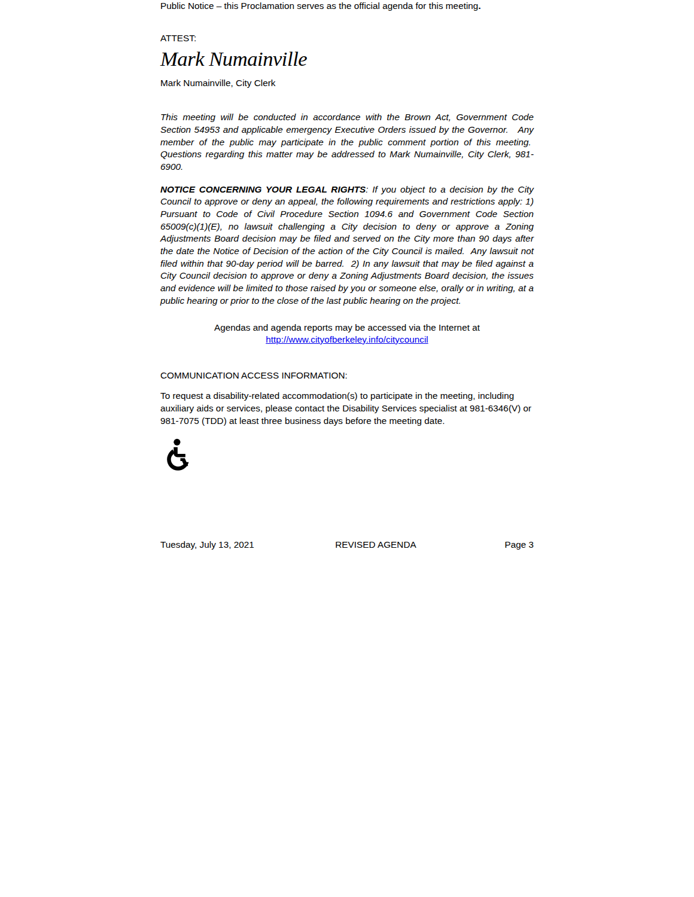Public Notice – this Proclamation serves as the official agenda for this meeting.
ATTEST:
Mark Numainville
Mark Numainville, City Clerk
This meeting will be conducted in accordance with the Brown Act, Government Code Section 54953 and applicable emergency Executive Orders issued by the Governor. Any member of the public may participate in the public comment portion of this meeting. Questions regarding this matter may be addressed to Mark Numainville, City Clerk, 981-6900.
NOTICE CONCERNING YOUR LEGAL RIGHTS: If you object to a decision by the City Council to approve or deny an appeal, the following requirements and restrictions apply: 1) Pursuant to Code of Civil Procedure Section 1094.6 and Government Code Section 65009(c)(1)(E), no lawsuit challenging a City decision to deny or approve a Zoning Adjustments Board decision may be filed and served on the City more than 90 days after the date the Notice of Decision of the action of the City Council is mailed. Any lawsuit not filed within that 90-day period will be barred. 2) In any lawsuit that may be filed against a City Council decision to approve or deny a Zoning Adjustments Board decision, the issues and evidence will be limited to those raised by you or someone else, orally or in writing, at a public hearing or prior to the close of the last public hearing on the project.
Agendas and agenda reports may be accessed via the Internet at
http://www.cityofberkeley.info/citycouncil
COMMUNICATION ACCESS INFORMATION:
To request a disability-related accommodation(s) to participate in the meeting, including auxiliary aids or services, please contact the Disability Services specialist at 981-6346(V) or 981-7075 (TDD) at least three business days before the meeting date.
Tuesday, July 13, 2021
REVISED AGENDA
Page 3